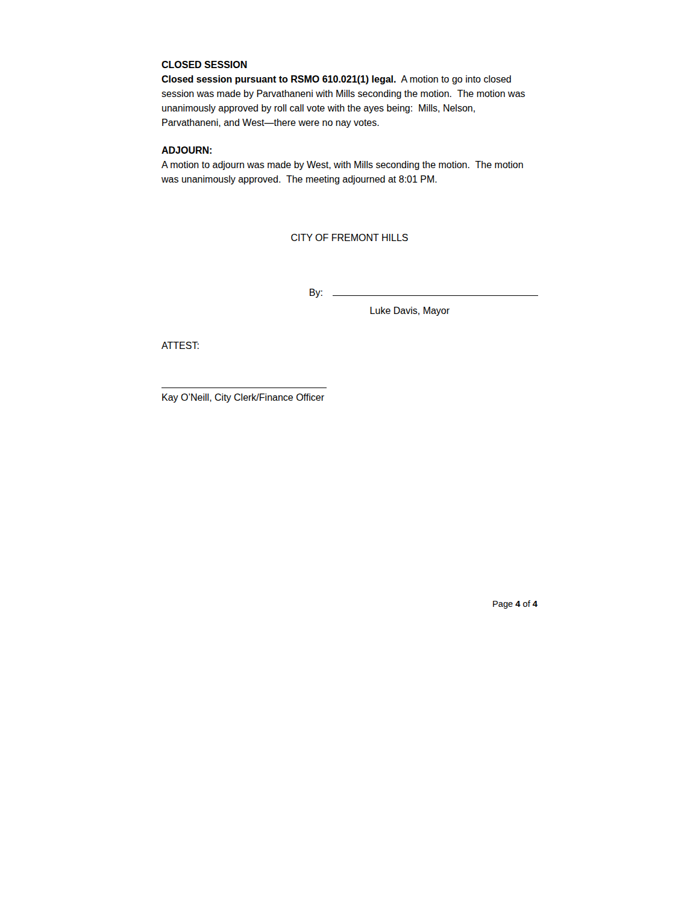CLOSED SESSION
Closed session pursuant to RSMO 610.021(1) legal. A motion to go into closed session was made by Parvathaneni with Mills seconding the motion. The motion was unanimously approved by roll call vote with the ayes being: Mills, Nelson, Parvathaneni, and West—there were no nay votes.
ADJOURN:
A motion to adjourn was made by West, with Mills seconding the motion. The motion was unanimously approved. The meeting adjourned at 8:01 PM.
CITY OF FREMONT HILLS
By:
Luke Davis, Mayor
ATTEST:
Kay O’Neill, City Clerk/Finance Officer
Page 4 of 4